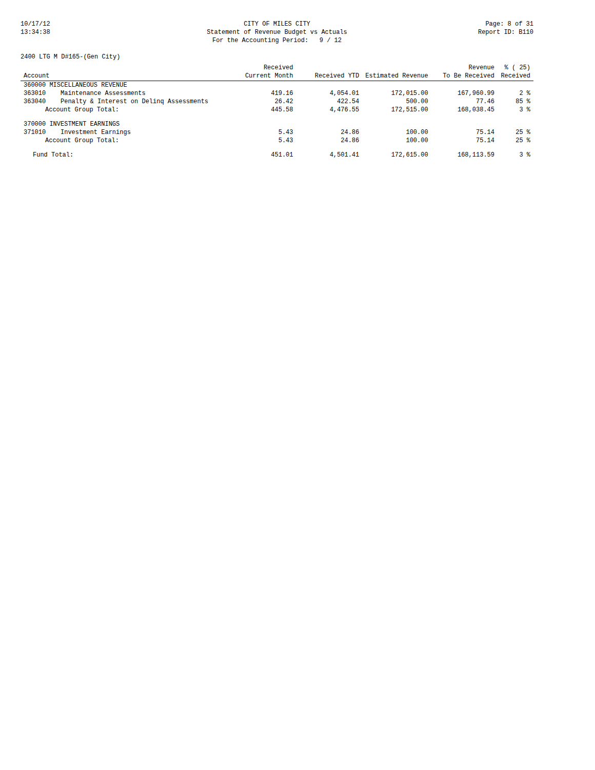10/17/12
CITY OF MILES CITY
Page: 8 of 31
13:34:38
Statement of Revenue Budget vs Actuals
Report ID: B110
For the Accounting Period: 9 / 12
2400 LTG M D#165-(Gen City)
| | Received | | | Revenue | % ( 25) |
| --- | --- | --- | --- | --- | --- |
| Account | Current Month | Received YTD | Estimated Revenue | To Be Received | Received |
| 360000 MISCELLANEOUS REVENUE |
| 363010 Maintenance Assessments | 419.16 | 4,054.01 | 172,015.00 | 167,960.99 | 2 % |
| 363040 Penalty & Interest on Delinq Assessments | 26.42 | 422.54 | 500.00 | 77.46 | 85 % |
| Account Group Total: | 445.58 | 4,476.55 | 172,515.00 | 168,038.45 | 3 % |
| 370000 INVESTMENT EARNINGS |
| 371010 Investment Earnings | 5.43 | 24.86 | 100.00 | 75.14 | 25 % |
| Account Group Total: | 5.43 | 24.86 | 100.00 | 75.14 | 25 % |
| Fund Total: | 451.01 | 4,501.41 | 172,615.00 | 168,113.59 | 3 % |